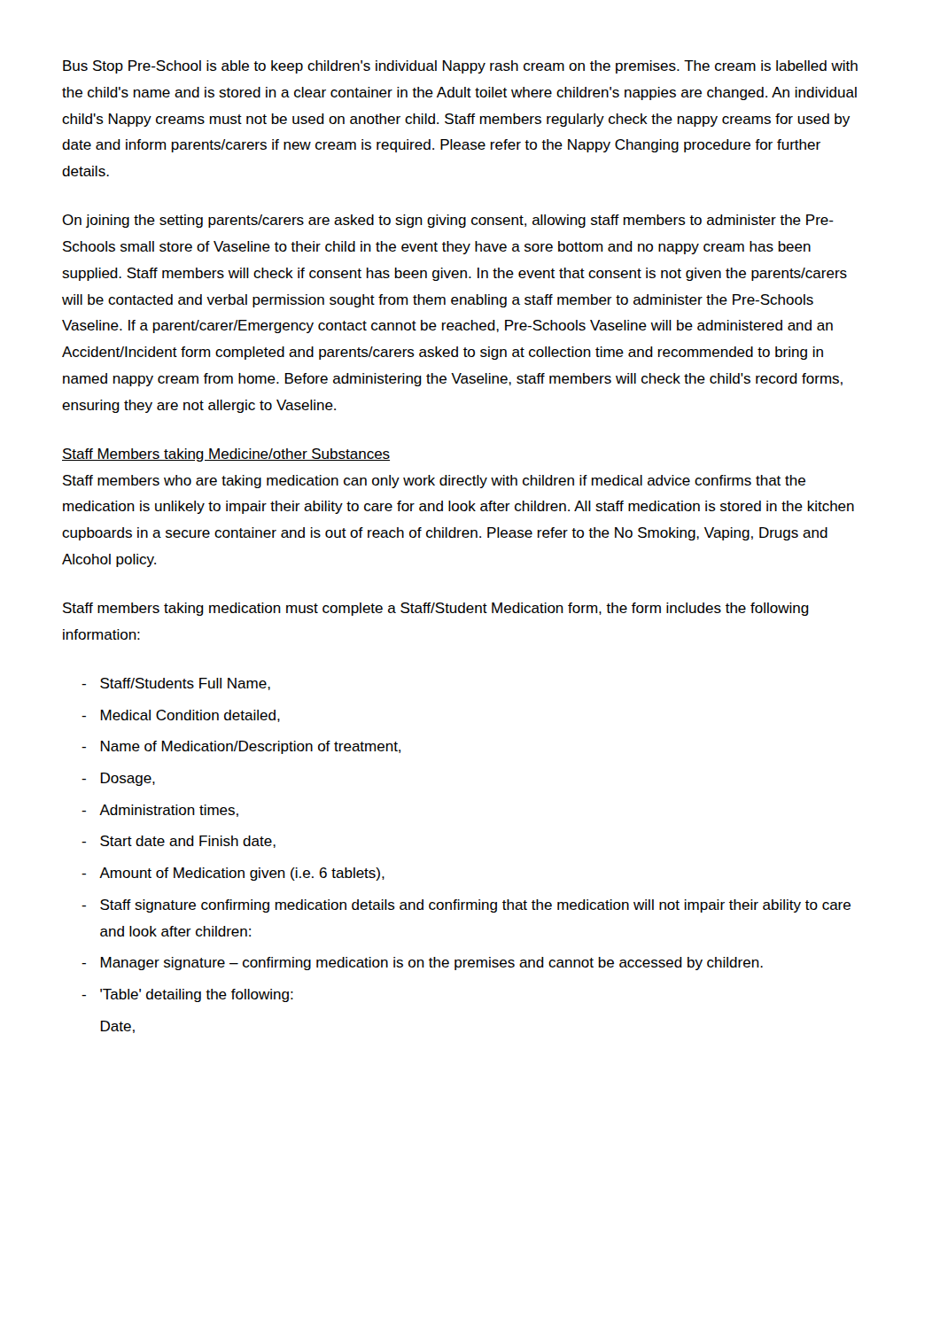Bus Stop Pre-School is able to keep children's individual Nappy rash cream on the premises. The cream is labelled with the child's name and is stored in a clear container in the Adult toilet where children's nappies are changed. An individual child's Nappy creams must not be used on another child. Staff members regularly check the nappy creams for used by date and inform parents/carers if new cream is required. Please refer to the Nappy Changing procedure for further details.
On joining the setting parents/carers are asked to sign giving consent, allowing staff members to administer the Pre-Schools small store of Vaseline to their child in the event they have a sore bottom and no nappy cream has been supplied. Staff members will check if consent has been given. In the event that consent is not given the parents/carers will be contacted and verbal permission sought from them enabling a staff member to administer the Pre-Schools Vaseline. If a parent/carer/Emergency contact cannot be reached, Pre-Schools Vaseline will be administered and an Accident/Incident form completed and parents/carers asked to sign at collection time and recommended to bring in named nappy cream from home. Before administering the Vaseline, staff members will check the child's record forms, ensuring they are not allergic to Vaseline.
Staff Members taking Medicine/other Substances
Staff members who are taking medication can only work directly with children if medical advice confirms that the medication is unlikely to impair their ability to care for and look after children. All staff medication is stored in the kitchen cupboards in a secure container and is out of reach of children. Please refer to the No Smoking, Vaping, Drugs and Alcohol policy.
Staff members taking medication must complete a Staff/Student Medication form, the form includes the following information:
Staff/Students Full Name,
Medical Condition detailed,
Name of Medication/Description of treatment,
Dosage,
Administration times,
Start date and Finish date,
Amount of Medication given (i.e. 6 tablets),
Staff signature confirming medication details and confirming that the medication will not impair their ability to care and look after children:
Manager signature – confirming medication is on the premises and cannot be accessed by children.
'Table' detailing the following:
Date,